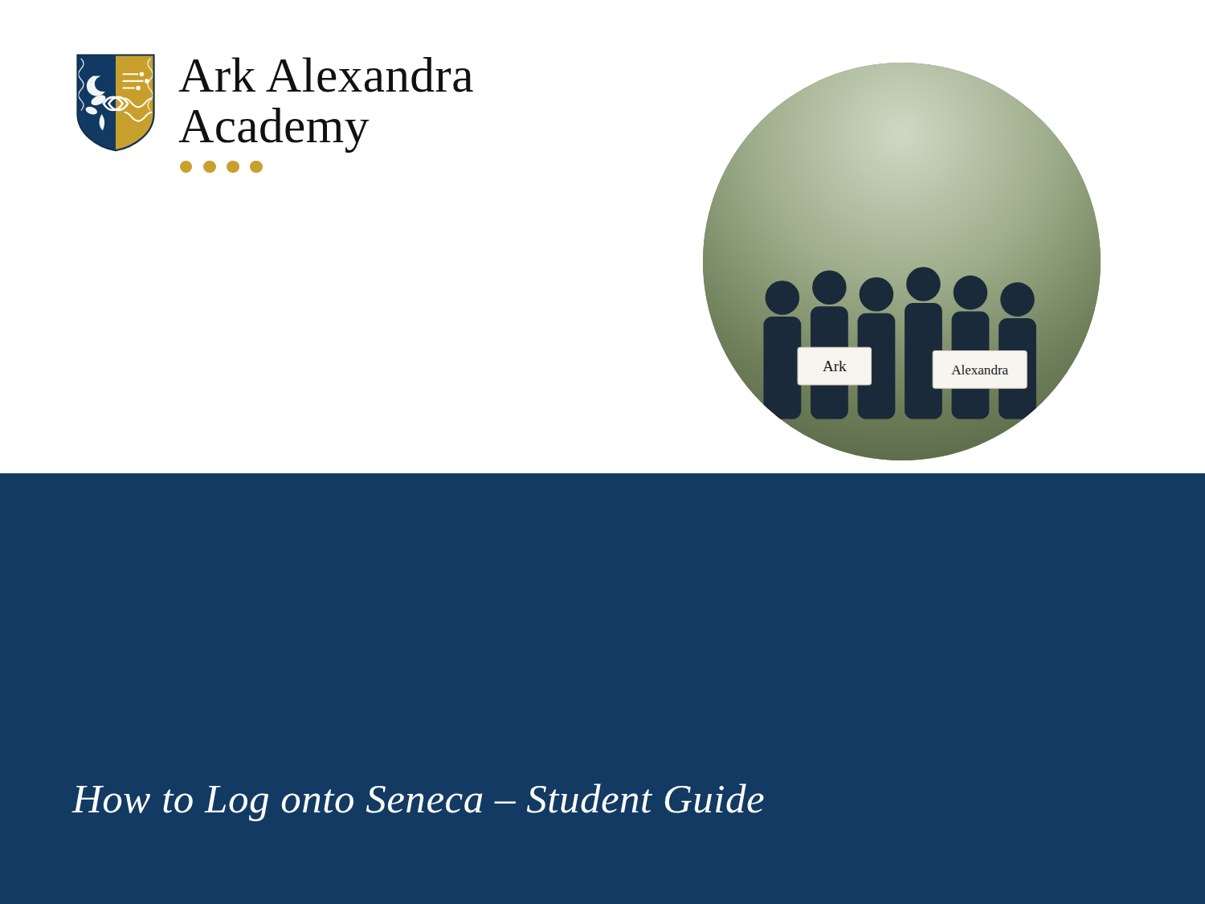Ark Alexandra Academy
Ark Alexandra
How to Log onto Seneca – Student Guide